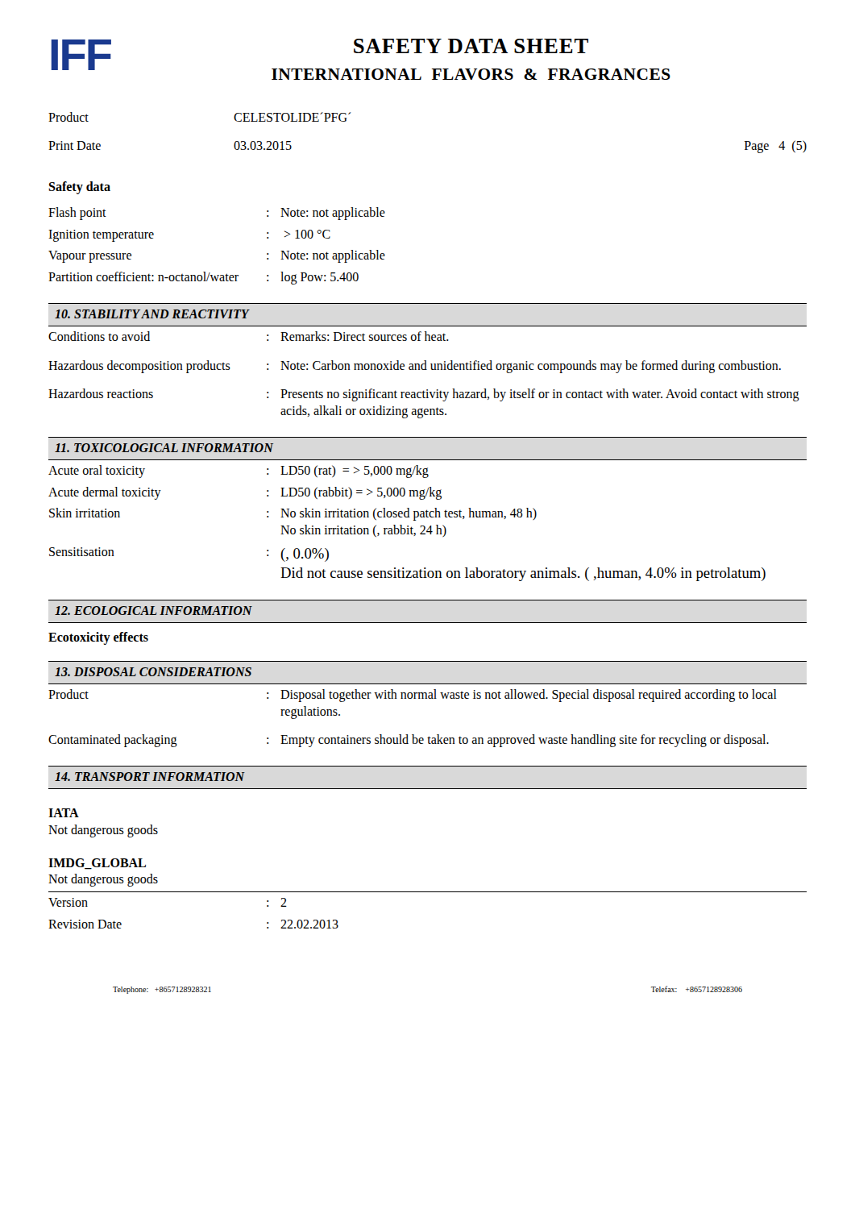IFF
SAFETY DATA SHEET
INTERNATIONAL FLAVORS & FRAGRANCES
Product
CELESTOLIDE´PFG´
Print Date
03.03.2015
Page 4 (5)
Safety data
| Flash point | : | Note: not applicable |
| Ignition temperature | : | > 100 °C |
| Vapour pressure | : | Note: not applicable |
| Partition coefficient: n-octanol/water | : | log Pow: 5.400 |
10. STABILITY AND REACTIVITY
| Conditions to avoid | : | Remarks: Direct sources of heat. |
| Hazardous decomposition products | : | Note: Carbon monoxide and unidentified organic compounds may be formed during combustion. |
| Hazardous reactions | : | Presents no significant reactivity hazard, by itself or in contact with water. Avoid contact with strong acids, alkali or oxidizing agents. |
11. TOXICOLOGICAL INFORMATION
| Acute oral toxicity | : | LD50 (rat) = > 5,000 mg/kg |
| Acute dermal toxicity | : | LD50 (rabbit) = > 5,000 mg/kg |
| Skin irritation | : | No skin irritation (closed patch test, human, 48 h) No skin irritation (, rabbit, 24 h) |
| Sensitisation | : | (, 0.0%) Did not cause sensitization on laboratory animals. ( ,human, 4.0% in petrolatum) |
12. ECOLOGICAL INFORMATION
Ecotoxicity effects
13. DISPOSAL CONSIDERATIONS
| Product | : | Disposal together with normal waste is not allowed. Special disposal required according to local regulations. |
| Contaminated packaging | : | Empty containers should be taken to an approved waste handling site for recycling or disposal. |
14. TRANSPORT INFORMATION
IATA
Not dangerous goods
IMDG_GLOBAL
Not dangerous goods
| Version | : | 2 |
| Revision Date | : | 22.02.2013 |
Telephone: +8657128928321
Telefax: +8657128928306